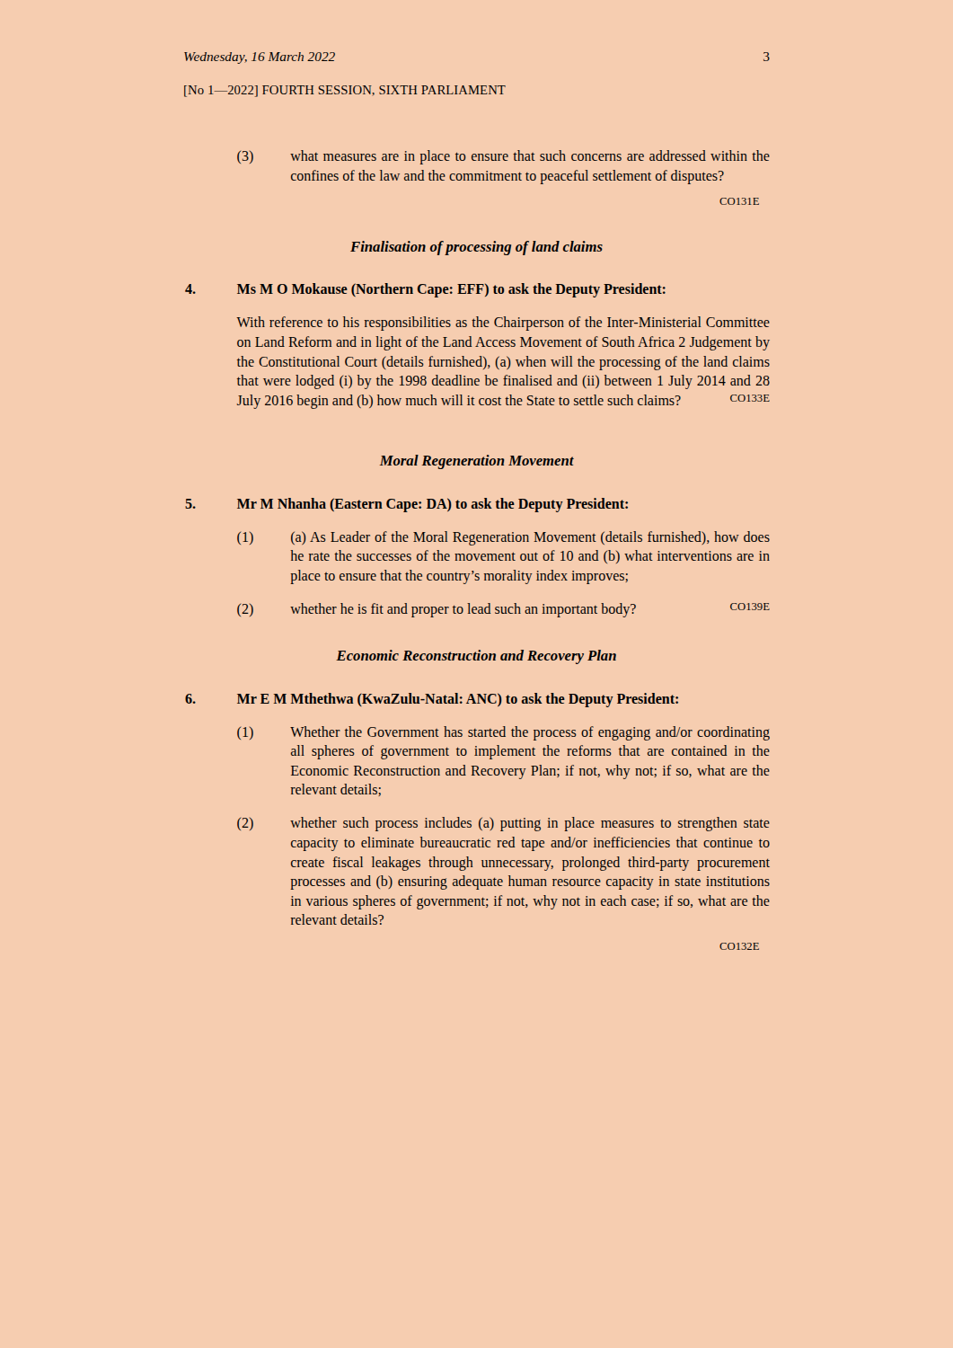Wednesday, 16 March 2022
3
[No 1—2022] FOURTH SESSION, SIXTH PARLIAMENT
(3)
what measures are in place to ensure that such concerns are addressed within the confines of the law and the commitment to peaceful settlement of disputes?
CO131E
Finalisation of processing of land claims
4.
Ms M O Mokause (Northern Cape: EFF) to ask the Deputy President:
With reference to his responsibilities as the Chairperson of the Inter-Ministerial Committee on Land Reform and in light of the Land Access Movement of South Africa 2 Judgement by the Constitutional Court (details furnished), (a) when will the processing of the land claims that were lodged (i) by the 1998 deadline be finalised and (ii) between 1 July 2014 and 28 July 2016 begin and (b) how much will it cost the State to settle such claims? CO133E
Moral Regeneration Movement
5.
Mr M Nhanha (Eastern Cape: DA) to ask the Deputy President:
(1)
(a) As Leader of the Moral Regeneration Movement (details furnished), how does he rate the successes of the movement out of 10 and (b) what interventions are in place to ensure that the country’s morality index improves;
(2)
whether he is fit and proper to lead such an important body? CO139E
Economic Reconstruction and Recovery Plan
6.
Mr E M Mthethwa (KwaZulu-Natal: ANC) to ask the Deputy President:
(1)
Whether the Government has started the process of engaging and/or coordinating all spheres of government to implement the reforms that are contained in the Economic Reconstruction and Recovery Plan; if not, why not; if so, what are the relevant details;
(2)
whether such process includes (a) putting in place measures to strengthen state capacity to eliminate bureaucratic red tape and/or inefficiencies that continue to create fiscal leakages through unnecessary, prolonged third-party procurement processes and (b) ensuring adequate human resource capacity in state institutions in various spheres of government; if not, why not in each case; if so, what are the relevant details?
CO132E